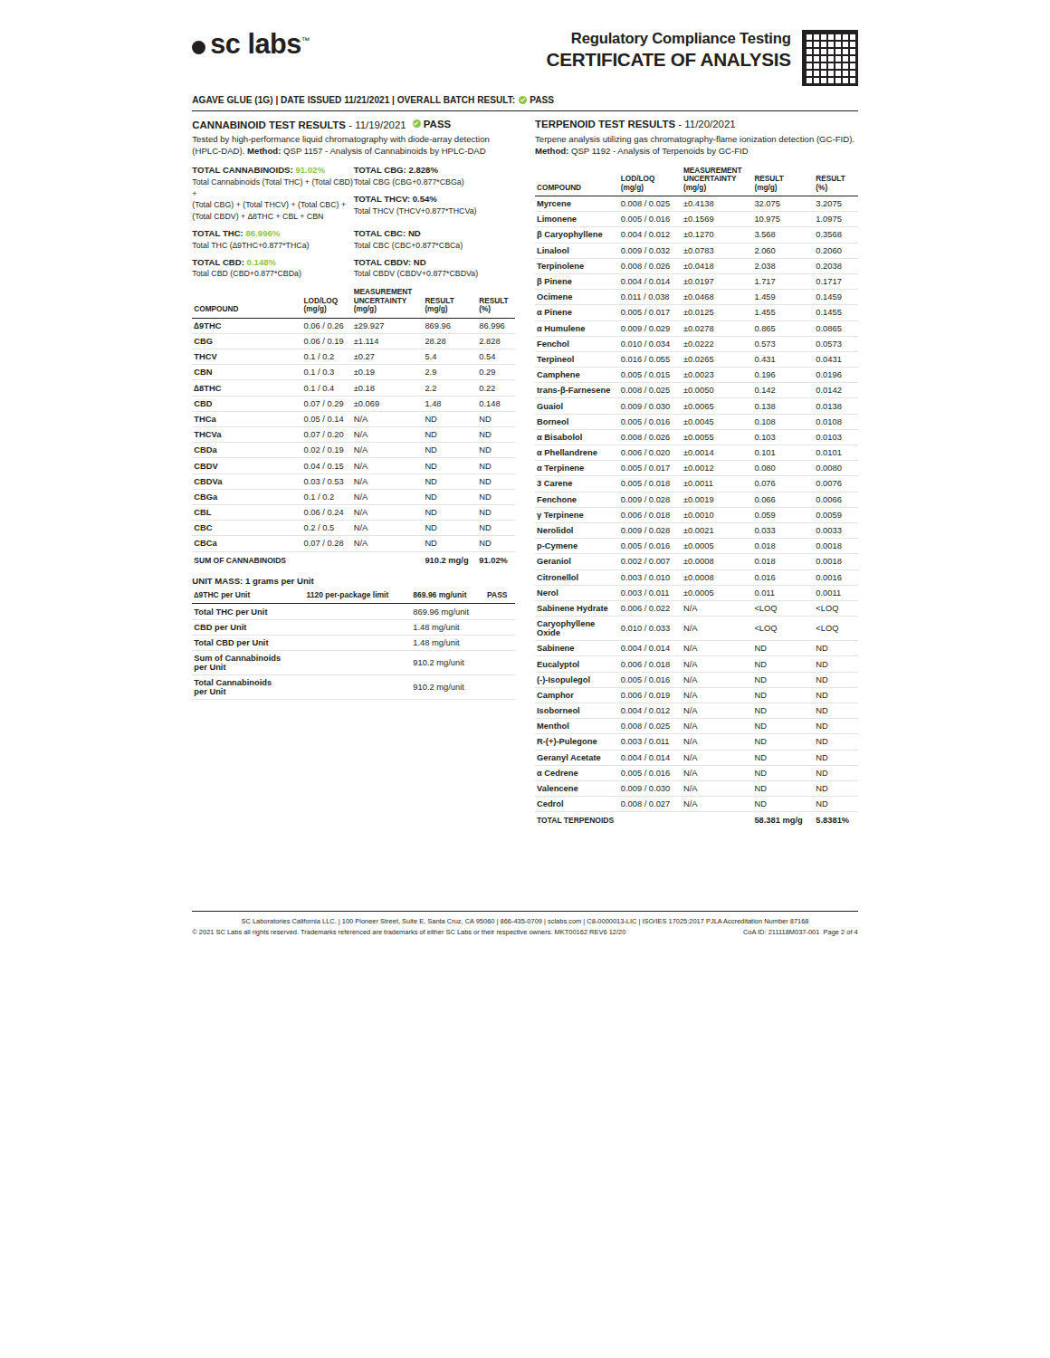sc labs™
Regulatory Compliance Testing
CERTIFICATE OF ANALYSIS
AGAVE GLUE (1G) | DATE ISSUED 11/21/2021 | OVERALL BATCH RESULT: PASS
CANNABINOID TEST RESULTS - 11/19/2021 PASS
Tested by high-performance liquid chromatography with diode-array detection (HPLC-DAD). Method: QSP 1157 - Analysis of Cannabinoids by HPLC-DAD
TOTAL CANNABINOIDS: 91.02%
Total Cannabinoids (Total THC) + (Total CBD) +
(Total CBG) + (Total THCV) + (Total CBC) +
(Total CBDV) + ∆8THC + CBL + CBN
TOTAL CBG: 2.828%
Total CBG (CBG+0.877*CBGa)
TOTAL THCV: 0.54%
Total THCV (THCV+0.877*THCVa)
TOTAL THC: 86.996%
Total THC (∆9THC+0.877*THCa)
TOTAL CBC: ND
Total CBC (CBC+0.877*CBCa)
TOTAL CBD: 0.148%
Total CBD (CBD+0.877*CBDa)
TOTAL CBDV: ND
Total CBDV (CBDV+0.877*CBDVa)
| COMPOUND | LOD/LOQ (mg/g) | MEASUREMENT UNCERTAINTY (mg/g) | RESULT (mg/g) | RESULT (%) |
| --- | --- | --- | --- | --- |
| ∆9THC | 0.06 / 0.26 | ±29.927 | 869.96 | 86.996 |
| CBG | 0.06 / 0.19 | ±1.114 | 28.28 | 2.828 |
| THCV | 0.1 / 0.2 | ±0.27 | 5.4 | 0.54 |
| CBN | 0.1 / 0.3 | ±0.19 | 2.9 | 0.29 |
| ∆8THC | 0.1 / 0.4 | ±0.18 | 2.2 | 0.22 |
| CBD | 0.07 / 0.29 | ±0.069 | 1.48 | 0.148 |
| THCa | 0.05 / 0.14 | N/A | ND | ND |
| THCVa | 0.07 / 0.20 | N/A | ND | ND |
| CBDa | 0.02 / 0.19 | N/A | ND | ND |
| CBDV | 0.04 / 0.15 | N/A | ND | ND |
| CBDVa | 0.03 / 0.53 | N/A | ND | ND |
| CBGa | 0.1 / 0.2 | N/A | ND | ND |
| CBL | 0.06 / 0.24 | N/A | ND | ND |
| CBC | 0.2 / 0.5 | N/A | ND | ND |
| CBCa | 0.07 / 0.28 | N/A | ND | ND |
| Sum of Cannabinoids | | | 910.2 mg/g | 91.02% |
UNIT MASS: 1 grams per Unit
| ∆9THC per Unit | 1120 per-package limit | 869.96 mg/unit | PASS |
| --- | --- | --- | --- |
| Total THC per Unit | | 869.96 mg/unit | |
| CBD per Unit | | 1.48 mg/unit | |
| Total CBD per Unit | | 1.48 mg/unit | |
| Sum of Cannabinoids per Unit | | 910.2 mg/unit | |
| Total Cannabinoids per Unit | | 910.2 mg/unit | |
TERPENOID TEST RESULTS - 11/20/2021
Terpene analysis utilizing gas chromatography-flame ionization detection (GC-FID). Method: QSP 1192 - Analysis of Terpenoids by GC-FID
| COMPOUND | LOD/LOQ (mg/g) | MEASUREMENT UNCERTAINTY (mg/g) | RESULT (mg/g) | RESULT (%) |
| --- | --- | --- | --- | --- |
| Myrcene | 0.008 / 0.025 | ±0.4138 | 32.075 | 3.2075 |
| Limonene | 0.005 / 0.016 | ±0.1569 | 10.975 | 1.0975 |
| β Caryophyllene | 0.004 / 0.012 | ±0.1270 | 3.568 | 0.3568 |
| Linalool | 0.009 / 0.032 | ±0.0783 | 2.060 | 0.2060 |
| Terpinolene | 0.008 / 0.026 | ±0.0418 | 2.038 | 0.2038 |
| β Pinene | 0.004 / 0.014 | ±0.0197 | 1.717 | 0.1717 |
| Ocimene | 0.011 / 0.038 | ±0.0468 | 1.459 | 0.1459 |
| α Pinene | 0.005 / 0.017 | ±0.0125 | 1.455 | 0.1455 |
| α Humulene | 0.009 / 0.029 | ±0.0278 | 0.865 | 0.0865 |
| Fenchol | 0.010 / 0.034 | ±0.0222 | 0.573 | 0.0573 |
| Terpineol | 0.016 / 0.055 | ±0.0265 | 0.431 | 0.0431 |
| Camphene | 0.005 / 0.015 | ±0.0023 | 0.196 | 0.0196 |
| trans-β-Farnesene | 0.008 / 0.025 | ±0.0050 | 0.142 | 0.0142 |
| Guaiol | 0.009 / 0.030 | ±0.0065 | 0.138 | 0.0138 |
| Borneol | 0.005 / 0.016 | ±0.0045 | 0.108 | 0.0108 |
| α Bisabolol | 0.008 / 0.026 | ±0.0055 | 0.103 | 0.0103 |
| α Phellandrene | 0.006 / 0.020 | ±0.0014 | 0.101 | 0.0101 |
| α Terpinene | 0.005 / 0.017 | ±0.0012 | 0.080 | 0.0080 |
| 3 Carene | 0.005 / 0.018 | ±0.0011 | 0.076 | 0.0076 |
| Fenchone | 0.009 / 0.028 | ±0.0019 | 0.066 | 0.0066 |
| γ Terpinene | 0.006 / 0.018 | ±0.0010 | 0.059 | 0.0059 |
| Nerolidol | 0.009 / 0.028 | ±0.0021 | 0.033 | 0.0033 |
| p-Cymene | 0.005 / 0.016 | ±0.0005 | 0.018 | 0.0018 |
| Geraniol | 0.002 / 0.007 | ±0.0008 | 0.018 | 0.0018 |
| Citronellol | 0.003 / 0.010 | ±0.0008 | 0.016 | 0.0016 |
| Nerol | 0.003 / 0.011 | ±0.0005 | 0.011 | 0.0011 |
| Sabinene Hydrate | 0.006 / 0.022 | N/A | <LOQ | <LOQ |
| Caryophyllene Oxide | 0.010 / 0.033 | N/A | <LOQ | <LOQ |
| Sabinene | 0.004 / 0.014 | N/A | ND | ND |
| Eucalyptol | 0.006 / 0.018 | N/A | ND | ND |
| (-)-Isopulegol | 0.005 / 0.016 | N/A | ND | ND |
| Camphor | 0.006 / 0.019 | N/A | ND | ND |
| Isoborneol | 0.004 / 0.012 | N/A | ND | ND |
| Menthol | 0.008 / 0.025 | N/A | ND | ND |
| R-(+)-Pulegone | 0.003 / 0.011 | N/A | ND | ND |
| Geranyl Acetate | 0.004 / 0.014 | N/A | ND | ND |
| α Cedrene | 0.005 / 0.016 | N/A | ND | ND |
| Valencene | 0.009 / 0.030 | N/A | ND | ND |
| Cedrol | 0.008 / 0.027 | N/A | ND | ND |
| Total Terpenoids | | | 58.381 mg/g | 5.8381% |
SC Laboratories California LLC. | 100 Pioneer Street, Suite E, Santa Cruz, CA 95060 | 866-435-0709 | sclabs.com | C8-0000013-LIC | ISO/IES 17025:2017 PJLA Accreditation Number 87168
© 2021 SC Labs all rights reserved. Trademarks referenced are trademarks of either SC Labs or their respective owners. MKT00162 REV6 12/20 CoA ID: 211118M037-001 Page 2 of 4